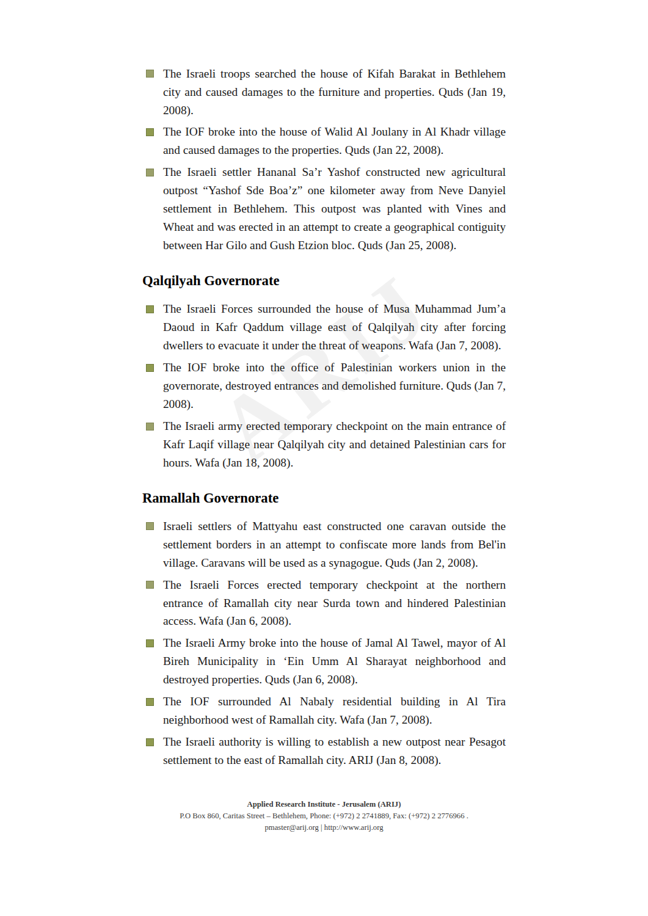ARIJ
The Israeli troops searched the house of Kifah Barakat in Bethlehem city and caused damages to the furniture and properties. Quds (Jan 19, 2008).
The IOF broke into the house of Walid Al Joulany in Al Khadr village and caused damages to the properties. Quds (Jan 22, 2008).
The Israeli settler Hananal Sa’r Yashof constructed new agricultural outpost “Yashof Sde Boa’z” one kilometer away from Neve Danyiel settlement in Bethlehem. This outpost was planted with Vines and Wheat and was erected in an attempt to create a geographical contiguity between Har Gilo and Gush Etzion bloc. Quds (Jan 25, 2008).
Qalqilyah Governorate
The Israeli Forces surrounded the house of Musa Muhammad Jum’a Daoud in Kafr Qaddum village east of Qalqilyah city after forcing dwellers to evacuate it under the threat of weapons. Wafa (Jan 7, 2008).
The IOF broke into the office of Palestinian workers union in the governorate, destroyed entrances and demolished furniture. Quds (Jan 7, 2008).
The Israeli army erected temporary checkpoint on the main entrance of Kafr Laqif village near Qalqilyah city and detained Palestinian cars for hours. Wafa (Jan 18, 2008).
Ramallah Governorate
Israeli settlers of Mattyahu east constructed one caravan outside the settlement borders in an attempt to confiscate more lands from Bel'in village. Caravans will be used as a synagogue. Quds (Jan 2, 2008).
The Israeli Forces erected temporary checkpoint at the northern entrance of Ramallah city near Surda town and hindered Palestinian access. Wafa (Jan 6, 2008).
The Israeli Army broke into the house of Jamal Al Tawel, mayor of Al Bireh Municipality in ‘Ein Umm Al Sharayat neighborhood and destroyed properties. Quds (Jan 6, 2008).
The IOF surrounded Al Nabaly residential building in Al Tira neighborhood west of Ramallah city. Wafa (Jan 7, 2008).
The Israeli authority is willing to establish a new outpost near Pesagot settlement to the east of Ramallah city. ARIJ (Jan 8, 2008).
Applied Research Institute - Jerusalem (ARIJ)
P.O Box 860, Caritas Street – Bethlehem, Phone: (+972) 2 2741889, Fax: (+972) 2 2776966 .
pmaster@arij.org | http://www.arij.org